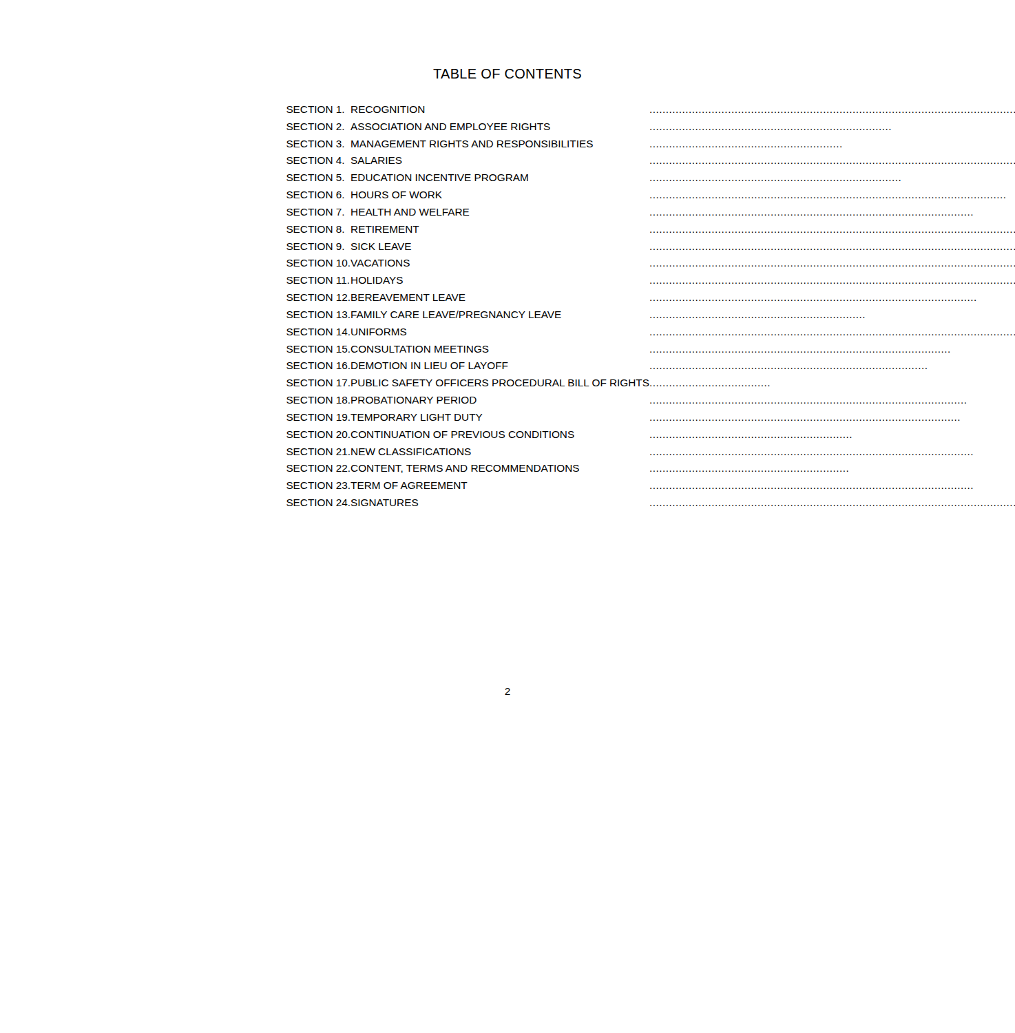TABLE OF CONTENTS
| SECTION 1. | RECOGNITION | ................................................................................................................. | 3 |
| SECTION 2. | ASSOCIATION AND EMPLOYEE RIGHTS | .......................................................................... | 3 |
| SECTION 3. | MANAGEMENT RIGHTS AND RESPONSIBILITIES | ........................................................... | 4 |
| SECTION 4. | SALARIES | ....................................................................................................................... | 5 |
| SECTION 5. | EDUCATION INCENTIVE PROGRAM | ............................................................................. | 11 |
| SECTION 6. | HOURS OF WORK | ............................................................................................................. | 12 |
| SECTION 7. | HEALTH AND WELFARE | ................................................................................................... | 13 |
| SECTION 8. | RETIREMENT | ................................................................................................................. | 16 |
| SECTION 9. | SICK LEAVE | .................................................................................................................. | 22 |
| SECTION 10. | VACATIONS | ..................................................................................................................... | 25 |
| SECTION 11. | HOLIDAYS | ....................................................................................................................... | 28 |
| SECTION 12. | BEREAVEMENT LEAVE | .................................................................................................... | 29 |
| SECTION 13. | FAMILY CARE LEAVE/PREGNANCY LEAVE | .................................................................. | 29 |
| SECTION 14. | UNIFORMS | ....................................................................................................................... | 30 |
| SECTION 15. | CONSULTATION MEETINGS | ............................................................................................ | 30 |
| SECTION 16. | DEMOTION IN LIEU OF LAYOFF | ..................................................................................... | 30 |
| SECTION 17. | PUBLIC SAFETY OFFICERS PROCEDURAL BILL OF RIGHTS | ..................................... | 31 |
| SECTION 18. | PROBATIONARY PERIOD | ................................................................................................. | 31 |
| SECTION 19. | TEMPORARY LIGHT DUTY | ............................................................................................... | 31 |
| SECTION 20. | CONTINUATION OF PREVIOUS CONDITIONS | .............................................................. | 31 |
| SECTION 21. | NEW CLASSIFICATIONS | ................................................................................................... | 31 |
| SECTION 22. | CONTENT, TERMS AND RECOMMENDATIONS | ............................................................. | 31 |
| SECTION 23. | TERM OF AGREEMENT | ................................................................................................... | 32 |
| SECTION 24. | SIGNATURES | ................................................................................................................. | 33 |
2